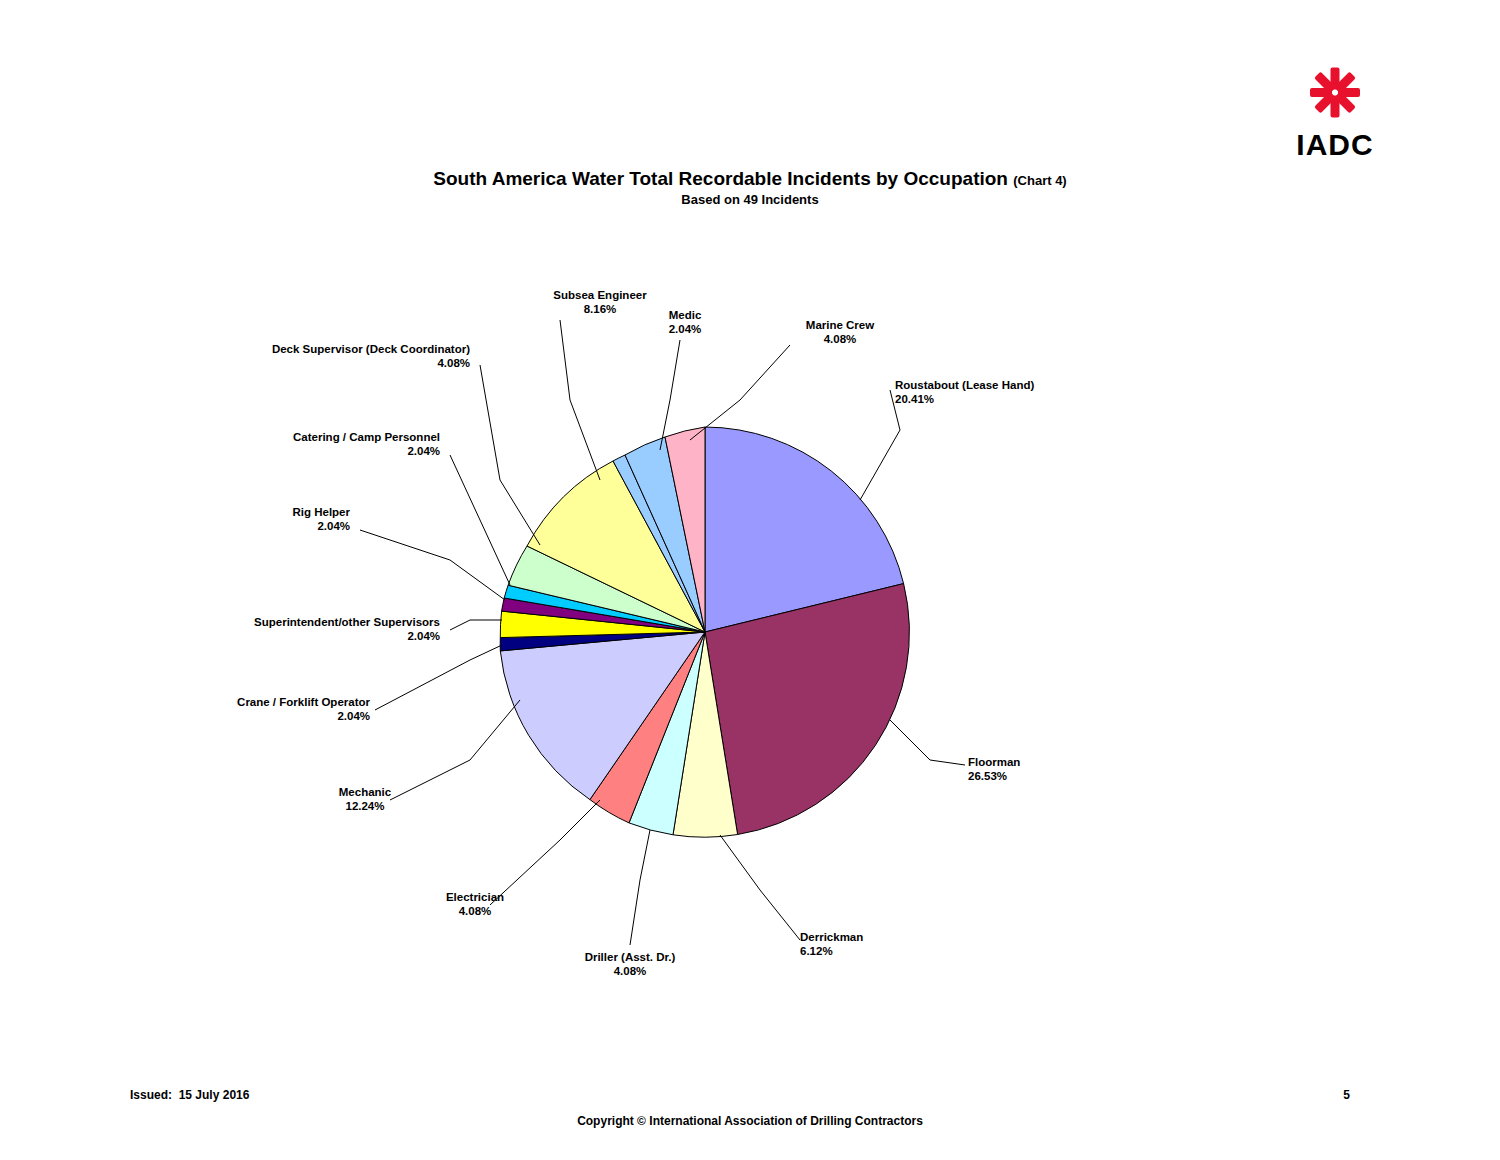IADC
South America Water Total Recordable Incidents by Occupation (Chart 4)
Based on 49 Incidents
Subsea Engineer
8.16%
Medic
2.04%
Marine Crew
4.08%
Roustabout (Lease Hand)
20.41%
Floorman
26.53%
Derrickman
6.12%
Driller (Asst. Dr.)
4.08%
Electrician
4.08%
Mechanic
12.24%
Crane / Forklift Operator
2.04%
Superintendent/other Supervisors
2.04%
Rig Helper
2.04%
Catering / Camp Personnel
2.04%
Deck Supervisor (Deck Coordinator)
4.08%
Issued: 15 July 2016
5
Copyright © International Association of Drilling Contractors